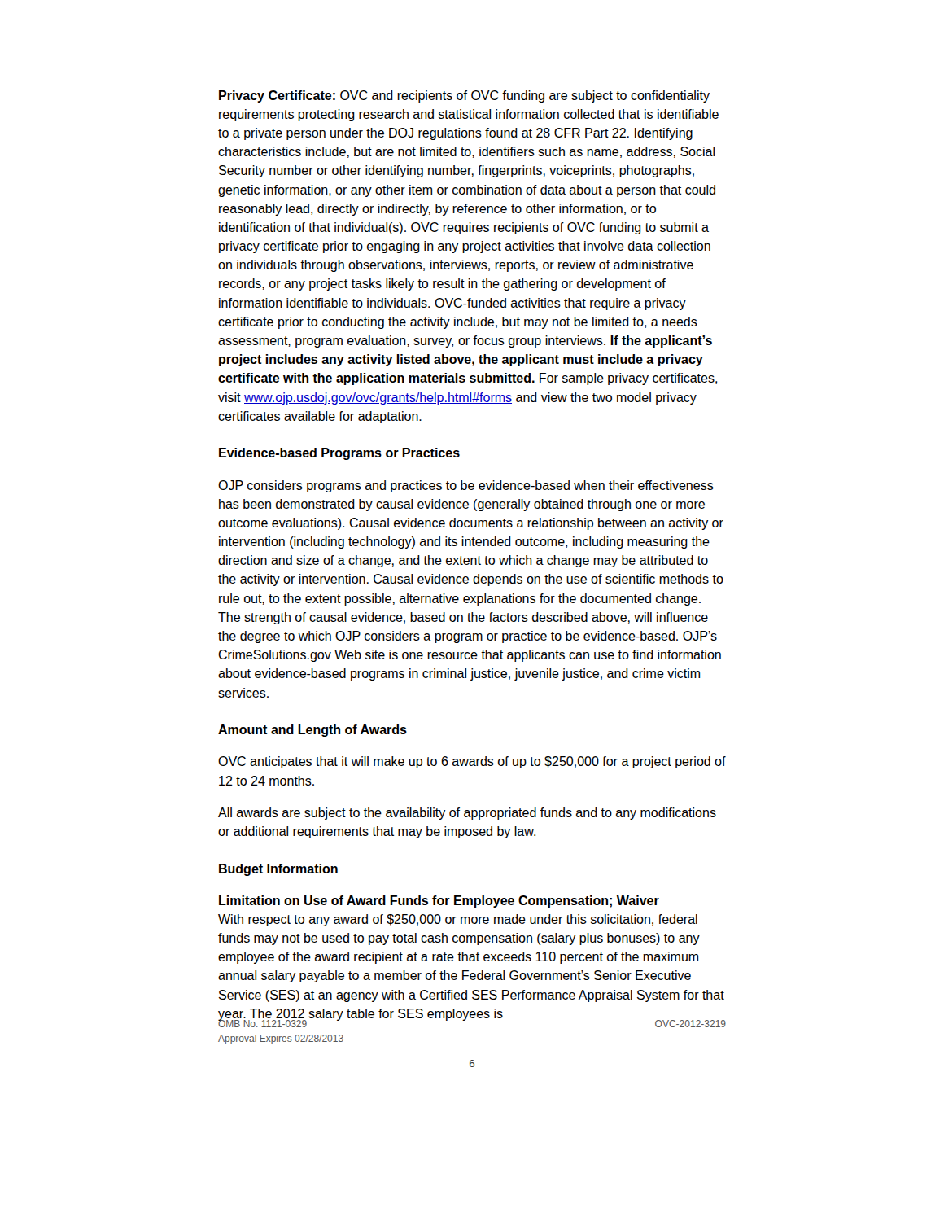Privacy Certificate: OVC and recipients of OVC funding are subject to confidentiality requirements protecting research and statistical information collected that is identifiable to a private person under the DOJ regulations found at 28 CFR Part 22. Identifying characteristics include, but are not limited to, identifiers such as name, address, Social Security number or other identifying number, fingerprints, voiceprints, photographs, genetic information, or any other item or combination of data about a person that could reasonably lead, directly or indirectly, by reference to other information, or to identification of that individual(s). OVC requires recipients of OVC funding to submit a privacy certificate prior to engaging in any project activities that involve data collection on individuals through observations, interviews, reports, or review of administrative records, or any project tasks likely to result in the gathering or development of information identifiable to individuals. OVC-funded activities that require a privacy certificate prior to conducting the activity include, but may not be limited to, a needs assessment, program evaluation, survey, or focus group interviews. If the applicant’s project includes any activity listed above, the applicant must include a privacy certificate with the application materials submitted. For sample privacy certificates, visit www.ojp.usdoj.gov/ovc/grants/help.html#forms and view the two model privacy certificates available for adaptation.
Evidence-based Programs or Practices
OJP considers programs and practices to be evidence-based when their effectiveness has been demonstrated by causal evidence (generally obtained through one or more outcome evaluations). Causal evidence documents a relationship between an activity or intervention (including technology) and its intended outcome, including measuring the direction and size of a change, and the extent to which a change may be attributed to the activity or intervention. Causal evidence depends on the use of scientific methods to rule out, to the extent possible, alternative explanations for the documented change. The strength of causal evidence, based on the factors described above, will influence the degree to which OJP considers a program or practice to be evidence-based. OJP’s CrimeSolutions.gov Web site is one resource that applicants can use to find information about evidence-based programs in criminal justice, juvenile justice, and crime victim services.
Amount and Length of Awards
OVC anticipates that it will make up to 6 awards of up to $250,000 for a project period of 12 to 24 months.
All awards are subject to the availability of appropriated funds and to any modifications or additional requirements that may be imposed by law.
Budget Information
Limitation on Use of Award Funds for Employee Compensation; Waiver
With respect to any award of $250,000 or more made under this solicitation, federal funds may not be used to pay total cash compensation (salary plus bonuses) to any employee of the award recipient at a rate that exceeds 110 percent of the maximum annual salary payable to a member of the Federal Government’s Senior Executive Service (SES) at an agency with a Certified SES Performance Appraisal System for that year. The 2012 salary table for SES employees is
OMB No. 1121-0329
Approval Expires 02/28/2013
OVC-2012-3219
6